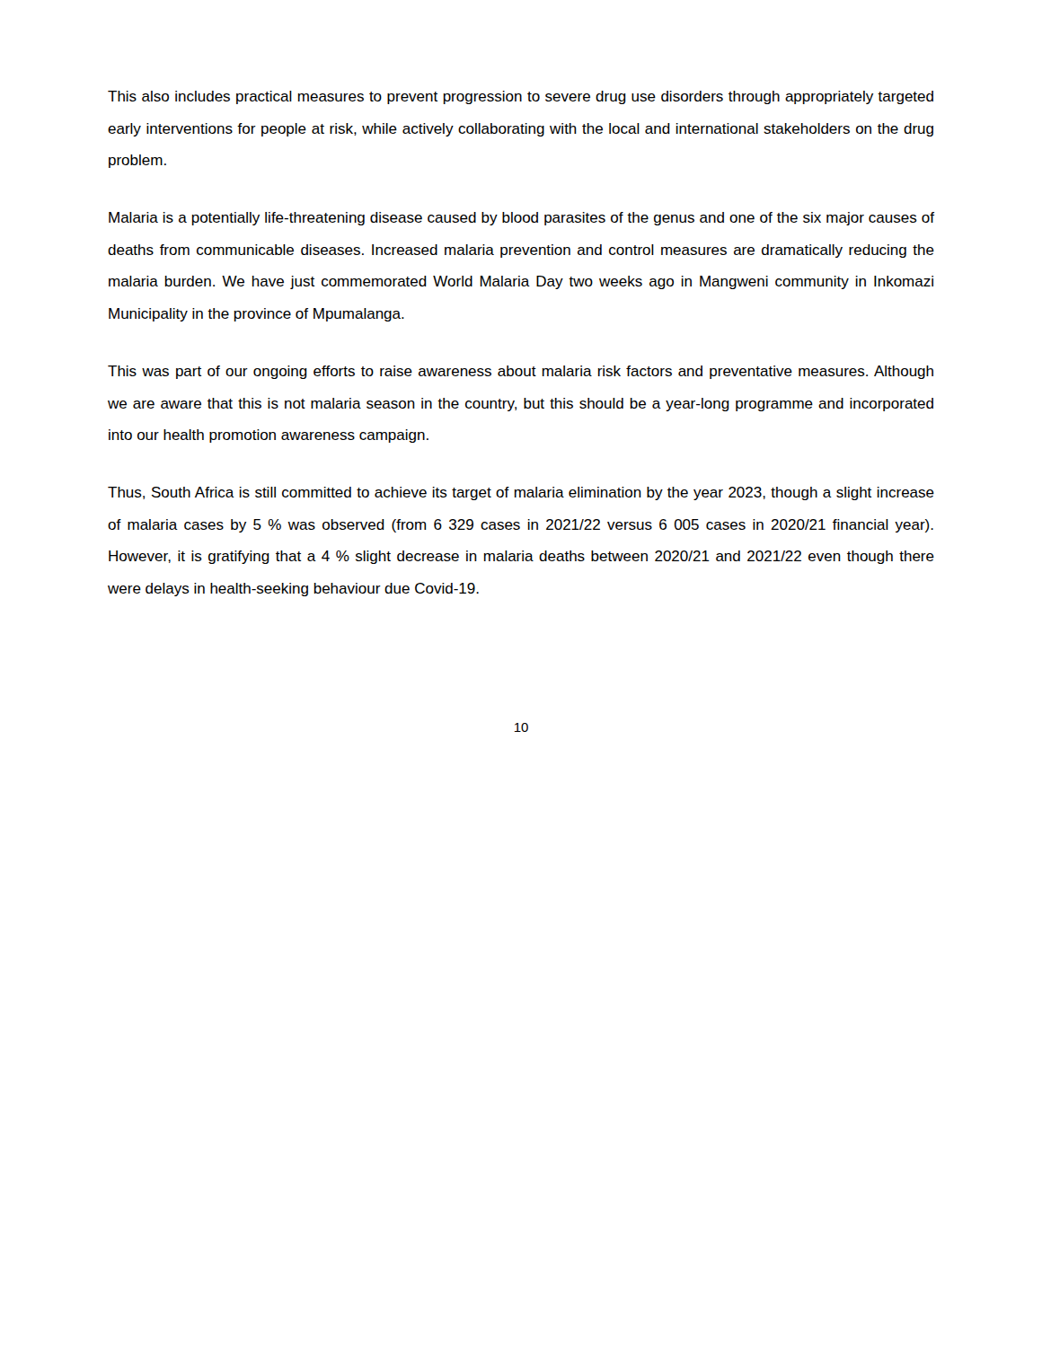This also includes practical measures to prevent progression to severe drug use disorders through appropriately targeted early interventions for people at risk, while actively collaborating with the local and international stakeholders on the drug problem.
Malaria is a potentially life-threatening disease caused by blood parasites of the genus and one of the six major causes of deaths from communicable diseases. Increased malaria prevention and control measures are dramatically reducing the malaria burden. We have just commemorated World Malaria Day two weeks ago in Mangweni community in Inkomazi Municipality in the province of Mpumalanga.
This was part of our ongoing efforts to raise awareness about malaria risk factors and preventative measures. Although we are aware that this is not malaria season in the country, but this should be a year-long programme and incorporated into our health promotion awareness campaign.
Thus, South Africa is still committed to achieve its target of malaria elimination by the year 2023, though a slight increase of malaria cases by 5 % was observed (from 6 329 cases in 2021/22 versus 6 005 cases in 2020/21 financial year). However, it is gratifying that a 4 % slight decrease in malaria deaths between 2020/21 and 2021/22 even though there were delays in health-seeking behaviour due Covid-19.
10